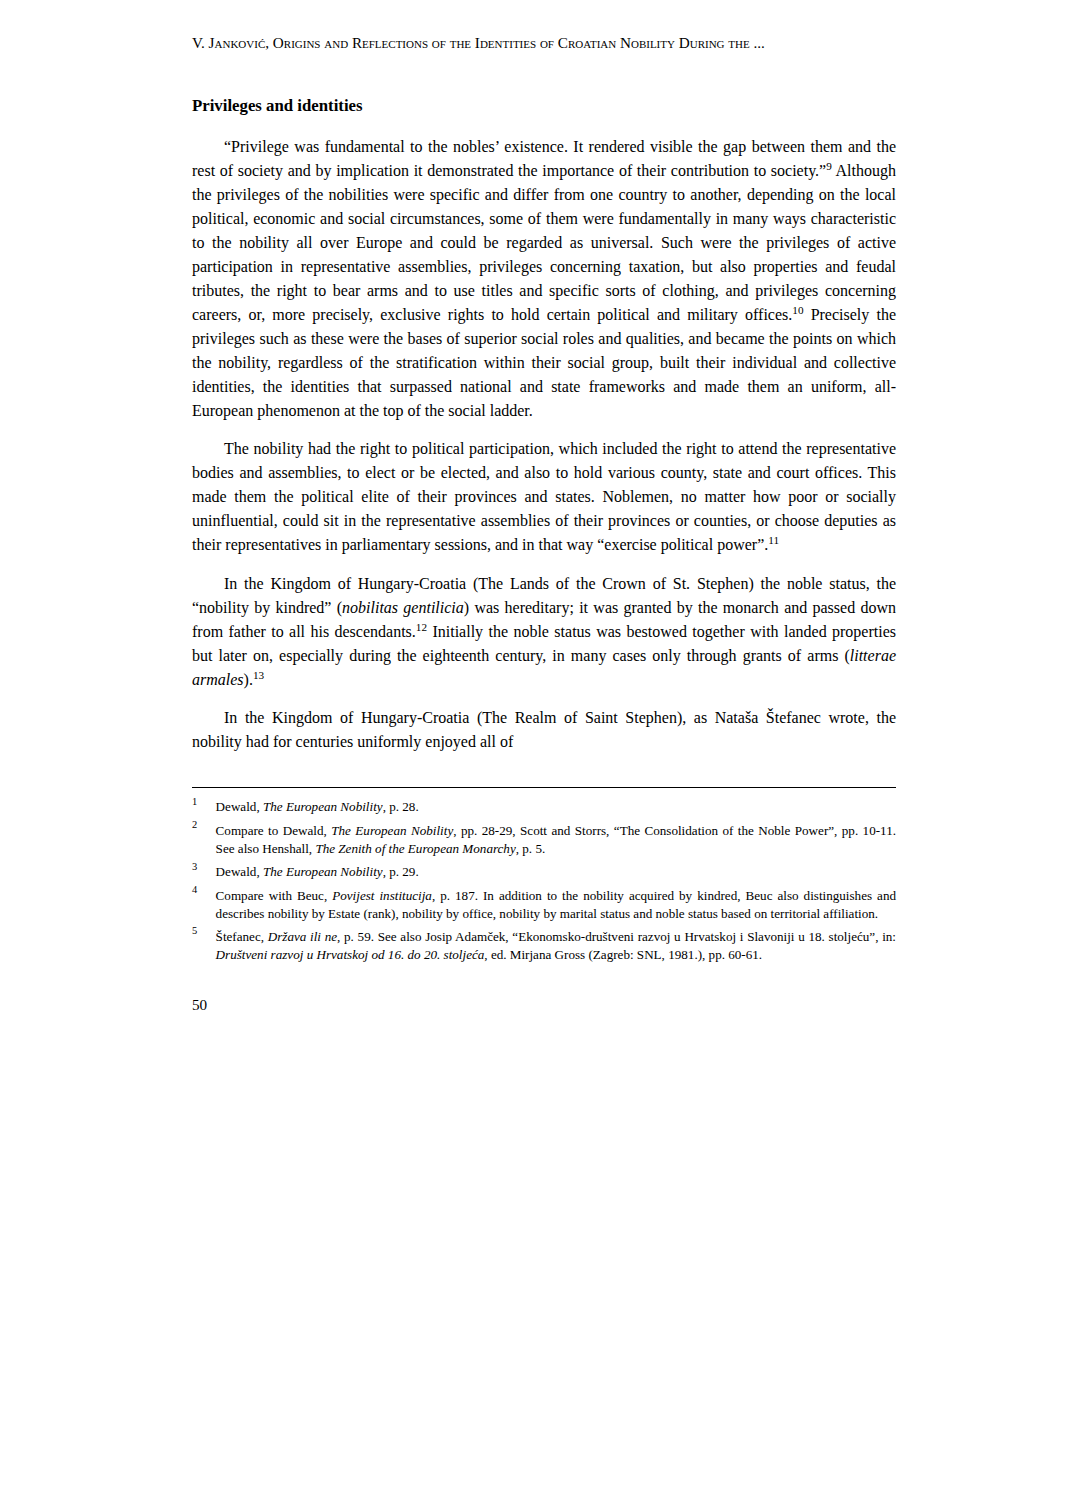V. Janković, Origins and Reflections of the Identities of Croatian Nobility During the ...
Privileges and identities
“Privilege was fundamental to the nobles’ existence. It rendered visible the gap between them and the rest of society and by implication it demonstrated the importance of their contribution to society.”9 Although the privileges of the nobilities were specific and differ from one country to another, depending on the local political, economic and social circumstances, some of them were fundamentally in many ways characteristic to the nobility all over Europe and could be regarded as universal. Such were the privileges of active participation in representative assemblies, privileges concerning taxation, but also properties and feudal tributes, the right to bear arms and to use titles and specific sorts of clothing, and privileges concerning careers, or, more precisely, exclusive rights to hold certain political and military offices.10 Precisely the privileges such as these were the bases of superior social roles and qualities, and became the points on which the nobility, regardless of the stratification within their social group, built their individual and collective identities, the identities that surpassed national and state frameworks and made them an uniform, all-European phenomenon at the top of the social ladder.
The nobility had the right to political participation, which included the right to attend the representative bodies and assemblies, to elect or be elected, and also to hold various county, state and court offices. This made them the political elite of their provinces and states. Noblemen, no matter how poor or socially uninfluential, could sit in the representative assemblies of their provinces or counties, or choose deputies as their representatives in parliamentary sessions, and in that way “exercise political power”.11
In the Kingdom of Hungary-Croatia (The Lands of the Crown of St. Stephen) the noble status, the “nobility by kindred” (nobilitas gentilicia) was hereditary; it was granted by the monarch and passed down from father to all his descendants.12 Initially the noble status was bestowed together with landed properties but later on, especially during the eighteenth century, in many cases only through grants of arms (litterae armales).13
In the Kingdom of Hungary-Croatia (The Realm of Saint Stephen), as Nataša Štefanec wrote, the nobility had for centuries uniformly enjoyed all of
Dewald, The European Nobility, p. 28.
Compare to Dewald, The European Nobility, pp. 28-29, Scott and Storrs, “The Consolidation of the Noble Power”, pp. 10-11. See also Henshall, The Zenith of the European Monarchy, p. 5.
Dewald, The European Nobility, p. 29.
Compare with Beuc, Povijest institucija, p. 187. In addition to the nobility acquired by kindred, Beuc also distinguishes and describes nobility by Estate (rank), nobility by office, nobility by marital status and noble status based on territorial affiliation.
Štefanec, Država ili ne, p. 59. See also Josip Adamček, “Ekonomsko-društveni razvoj u Hrvatskoj i Slavoniji u 18. stoljeću”, in: Društveni razvoj u Hrvatskoj od 16. do 20. stoljeća, ed. Mirjana Gross (Zagreb: SNL, 1981.), pp. 60-61.
50